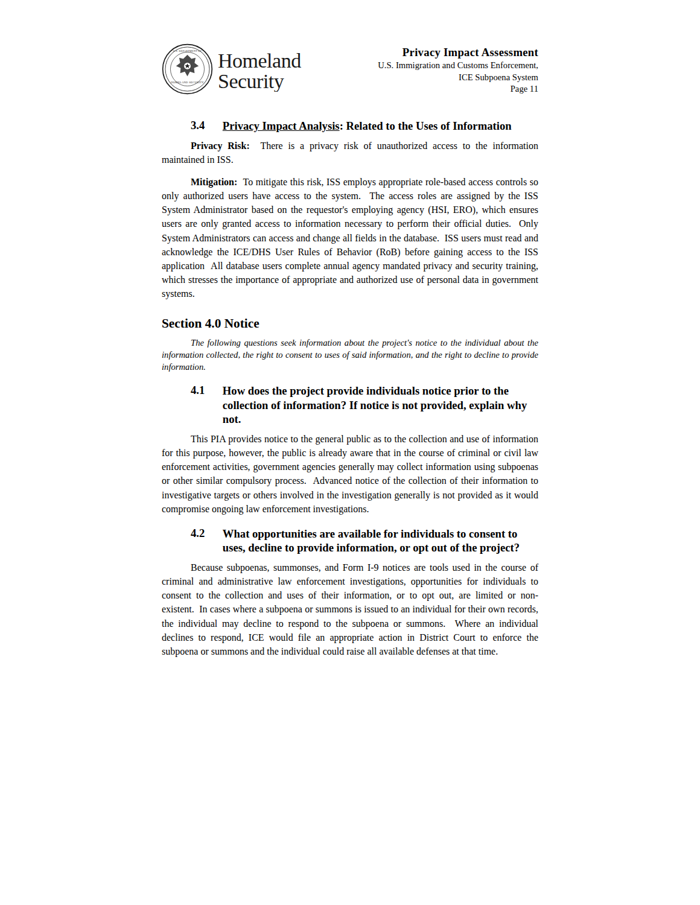HOMELAND SECURITY U.S. DEPARTMENT OF
Homeland Security
Privacy Impact Assessment
U.S. Immigration and Customs Enforcement, ICE Subpoena System
Page 11
3.4
Privacy Impact Analysis: Related to the Uses of Information
Privacy Risk: There is a privacy risk of unauthorized access to the information maintained in ISS.
Mitigation: To mitigate this risk, ISS employs appropriate role-based access controls so only authorized users have access to the system. The access roles are assigned by the ISS System Administrator based on the requestor's employing agency (HSI, ERO), which ensures users are only granted access to information necessary to perform their official duties. Only System Administrators can access and change all fields in the database. ISS users must read and acknowledge the ICE/DHS User Rules of Behavior (RoB) before gaining access to the ISS application All database users complete annual agency mandated privacy and security training, which stresses the importance of appropriate and authorized use of personal data in government systems.
Section 4.0 Notice
The following questions seek information about the project's notice to the individual about the information collected, the right to consent to uses of said information, and the right to decline to provide information.
4.1
How does the project provide individuals notice prior to the collection of information? If notice is not provided, explain why not.
This PIA provides notice to the general public as to the collection and use of information for this purpose, however, the public is already aware that in the course of criminal or civil law enforcement activities, government agencies generally may collect information using subpoenas or other similar compulsory process. Advanced notice of the collection of their information to investigative targets or others involved in the investigation generally is not provided as it would compromise ongoing law enforcement investigations.
4.2
What opportunities are available for individuals to consent to uses, decline to provide information, or opt out of the project?
Because subpoenas, summonses, and Form I-9 notices are tools used in the course of criminal and administrative law enforcement investigations, opportunities for individuals to consent to the collection and uses of their information, or to opt out, are limited or non-existent. In cases where a subpoena or summons is issued to an individual for their own records, the individual may decline to respond to the subpoena or summons. Where an individual declines to respond, ICE would file an appropriate action in District Court to enforce the subpoena or summons and the individual could raise all available defenses at that time.